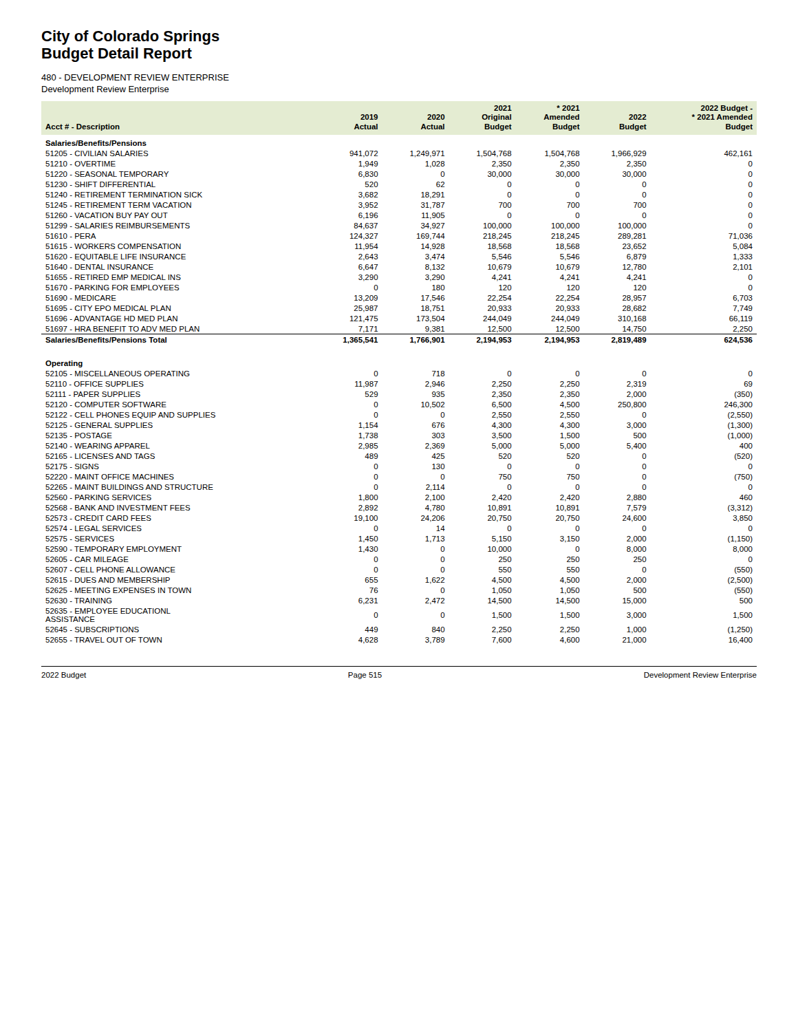City of Colorado Springs
Budget Detail Report
480 - DEVELOPMENT REVIEW ENTERPRISE
Development Review Enterprise
| Acct # - Description | 2019 Actual | 2020 Actual | 2021 Original Budget | * 2021 Amended Budget | 2022 Budget | 2022 Budget - * 2021 Amended Budget |
| --- | --- | --- | --- | --- | --- | --- |
| Salaries/Benefits/Pensions |
| 51205 - CIVILIAN SALARIES | 941,072 | 1,249,971 | 1,504,768 | 1,504,768 | 1,966,929 | 462,161 |
| 51210 - OVERTIME | 1,949 | 1,028 | 2,350 | 2,350 | 2,350 | 0 |
| 51220 - SEASONAL TEMPORARY | 6,830 | 0 | 30,000 | 30,000 | 30,000 | 0 |
| 51230 - SHIFT DIFFERENTIAL | 520 | 62 | 0 | 0 | 0 | 0 |
| 51240 - RETIREMENT TERMINATION SICK | 3,682 | 18,291 | 0 | 0 | 0 | 0 |
| 51245 - RETIREMENT TERM VACATION | 3,952 | 31,787 | 700 | 700 | 700 | 0 |
| 51260 - VACATION BUY PAY OUT | 6,196 | 11,905 | 0 | 0 | 0 | 0 |
| 51299 - SALARIES REIMBURSEMENTS | 84,637 | 34,927 | 100,000 | 100,000 | 100,000 | 0 |
| 51610 - PERA | 124,327 | 169,744 | 218,245 | 218,245 | 289,281 | 71,036 |
| 51615 - WORKERS COMPENSATION | 11,954 | 14,928 | 18,568 | 18,568 | 23,652 | 5,084 |
| 51620 - EQUITABLE LIFE INSURANCE | 2,643 | 3,474 | 5,546 | 5,546 | 6,879 | 1,333 |
| 51640 - DENTAL INSURANCE | 6,647 | 8,132 | 10,679 | 10,679 | 12,780 | 2,101 |
| 51655 - RETIRED EMP MEDICAL INS | 3,290 | 3,290 | 4,241 | 4,241 | 4,241 | 0 |
| 51670 - PARKING FOR EMPLOYEES | 0 | 180 | 120 | 120 | 120 | 0 |
| 51690 - MEDICARE | 13,209 | 17,546 | 22,254 | 22,254 | 28,957 | 6,703 |
| 51695 - CITY EPO MEDICAL PLAN | 25,987 | 18,751 | 20,933 | 20,933 | 28,682 | 7,749 |
| 51696 - ADVANTAGE HD MED PLAN | 121,475 | 173,504 | 244,049 | 244,049 | 310,168 | 66,119 |
| 51697 - HRA BENEFIT TO ADV MED PLAN | 7,171 | 9,381 | 12,500 | 12,500 | 14,750 | 2,250 |
| Salaries/Benefits/Pensions Total | 1,365,541 | 1,766,901 | 2,194,953 | 2,194,953 | 2,819,489 | 624,536 |
| Operating |
| 52105 - MISCELLANEOUS OPERATING | 0 | 718 | 0 | 0 | 0 | 0 |
| 52110 - OFFICE SUPPLIES | 11,987 | 2,946 | 2,250 | 2,250 | 2,319 | 69 |
| 52111 - PAPER SUPPLIES | 529 | 935 | 2,350 | 2,350 | 2,000 | (350) |
| 52120 - COMPUTER SOFTWARE | 0 | 10,502 | 6,500 | 4,500 | 250,800 | 246,300 |
| 52122 - CELL PHONES EQUIP AND SUPPLIES | 0 | 0 | 2,550 | 2,550 | 0 | (2,550) |
| 52125 - GENERAL SUPPLIES | 1,154 | 676 | 4,300 | 4,300 | 3,000 | (1,300) |
| 52135 - POSTAGE | 1,738 | 303 | 3,500 | 1,500 | 500 | (1,000) |
| 52140 - WEARING APPAREL | 2,985 | 2,369 | 5,000 | 5,000 | 5,400 | 400 |
| 52165 - LICENSES AND TAGS | 489 | 425 | 520 | 520 | 0 | (520) |
| 52175 - SIGNS | 0 | 130 | 0 | 0 | 0 | 0 |
| 52220 - MAINT OFFICE MACHINES | 0 | 0 | 750 | 750 | 0 | (750) |
| 52265 - MAINT BUILDINGS AND STRUCTURE | 0 | 2,114 | 0 | 0 | 0 | 0 |
| 52560 - PARKING SERVICES | 1,800 | 2,100 | 2,420 | 2,420 | 2,880 | 460 |
| 52568 - BANK AND INVESTMENT FEES | 2,892 | 4,780 | 10,891 | 10,891 | 7,579 | (3,312) |
| 52573 - CREDIT CARD FEES | 19,100 | 24,206 | 20,750 | 20,750 | 24,600 | 3,850 |
| 52574 - LEGAL SERVICES | 0 | 14 | 0 | 0 | 0 | 0 |
| 52575 - SERVICES | 1,450 | 1,713 | 5,150 | 3,150 | 2,000 | (1,150) |
| 52590 - TEMPORARY EMPLOYMENT | 1,430 | 0 | 10,000 | 0 | 8,000 | 8,000 |
| 52605 - CAR MILEAGE | 0 | 0 | 250 | 250 | 250 | 0 |
| 52607 - CELL PHONE ALLOWANCE | 0 | 0 | 550 | 550 | 0 | (550) |
| 52615 - DUES AND MEMBERSHIP | 655 | 1,622 | 4,500 | 4,500 | 2,000 | (2,500) |
| 52625 - MEETING EXPENSES IN TOWN | 76 | 0 | 1,050 | 1,050 | 500 | (550) |
| 52630 - TRAINING | 6,231 | 2,472 | 14,500 | 14,500 | 15,000 | 500 |
| 52635 - EMPLOYEE EDUCATIONL ASSISTANCE | 0 | 0 | 1,500 | 1,500 | 3,000 | 1,500 |
| 52645 - SUBSCRIPTIONS | 449 | 840 | 2,250 | 2,250 | 1,000 | (1,250) |
| 52655 - TRAVEL OUT OF TOWN | 4,628 | 3,789 | 7,600 | 4,600 | 21,000 | 16,400 |
2022 Budget Page 515 Development Review Enterprise